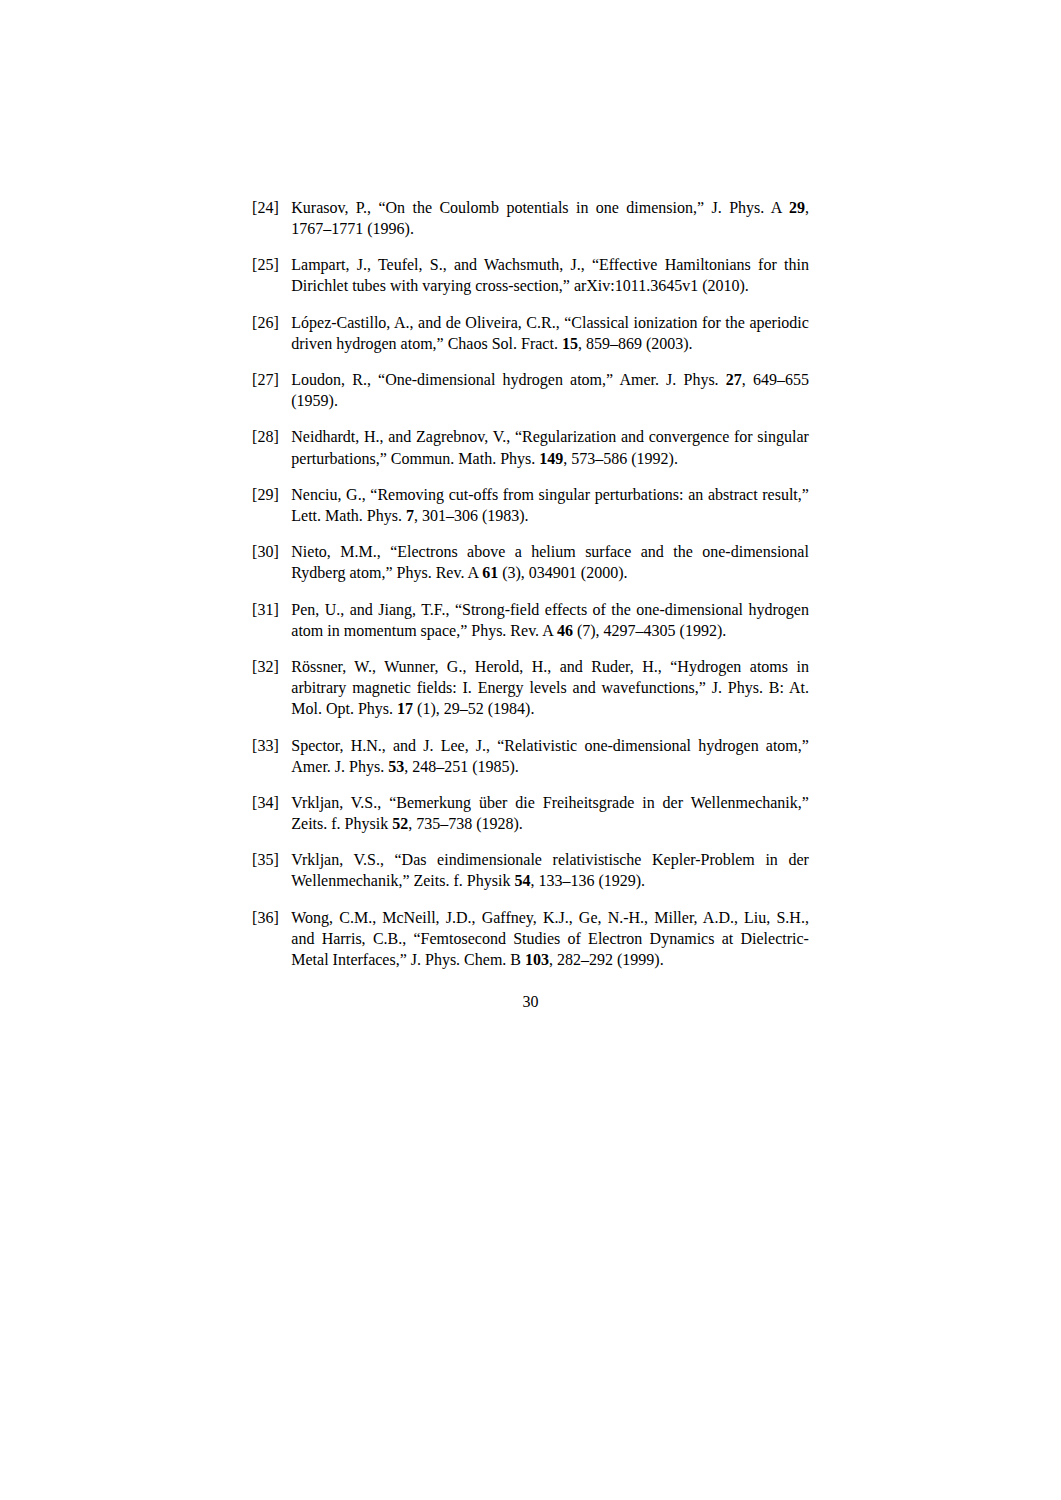[24] Kurasov, P., “On the Coulomb potentials in one dimension,” J. Phys. A 29, 1767–1771 (1996).
[25] Lampart, J., Teufel, S., and Wachsmuth, J., “Effective Hamiltonians for thin Dirichlet tubes with varying cross-section,” arXiv:1011.3645v1 (2010).
[26] López-Castillo, A., and de Oliveira, C.R., “Classical ionization for the aperiodic driven hydrogen atom,” Chaos Sol. Fract. 15, 859–869 (2003).
[27] Loudon, R., “One-dimensional hydrogen atom,” Amer. J. Phys. 27, 649–655 (1959).
[28] Neidhardt, H., and Zagrebnov, V., “Regularization and convergence for singular perturbations,” Commun. Math. Phys. 149, 573–586 (1992).
[29] Nenciu, G., “Removing cut-offs from singular perturbations: an abstract result,” Lett. Math. Phys. 7, 301–306 (1983).
[30] Nieto, M.M., “Electrons above a helium surface and the one-dimensional Rydberg atom,” Phys. Rev. A 61 (3), 034901 (2000).
[31] Pen, U., and Jiang, T.F., “Strong-field effects of the one-dimensional hydrogen atom in momentum space,” Phys. Rev. A 46 (7), 4297–4305 (1992).
[32] Rössner, W., Wunner, G., Herold, H., and Ruder, H., “Hydrogen atoms in arbitrary magnetic fields: I. Energy levels and wavefunctions,” J. Phys. B: At. Mol. Opt. Phys. 17 (1), 29–52 (1984).
[33] Spector, H.N., and J. Lee, J., “Relativistic one-dimensional hydrogen atom,” Amer. J. Phys. 53, 248–251 (1985).
[34] Vrkljan, V.S., “Bemerkung über die Freiheitsgrade in der Wellenmechanik,” Zeits. f. Physik 52, 735–738 (1928).
[35] Vrkljan, V.S., “Das eindimensionale relativistische Kepler-Problem in der Wellenmechanik,” Zeits. f. Physik 54, 133–136 (1929).
[36] Wong, C.M., McNeill, J.D., Gaffney, K.J., Ge, N.-H., Miller, A.D., Liu, S.H., and Harris, C.B., “Femtosecond Studies of Electron Dynamics at Dielectric-Metal Interfaces,” J. Phys. Chem. B 103, 282–292 (1999).
30